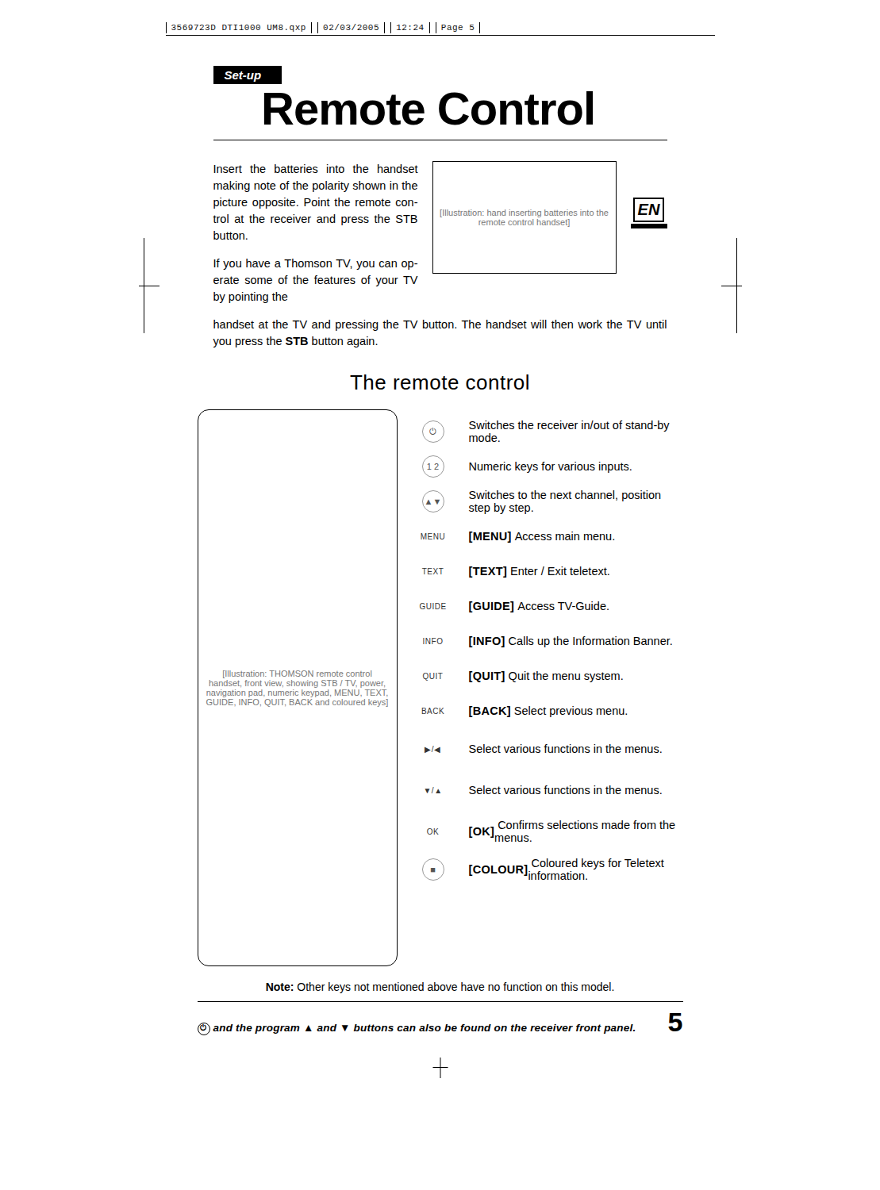3569723D DTI1000 UM8.qxp 02/03/2005 12:24 Page 5
Set-up
Remote Control
Insert the batteries into the handset making note of the polarity shown in the picture opposite. Point the remote control at the receiver and press the STB button.
If you have a Thomson TV, you can operate some of the features of your TV by pointing the
[Illustration: hand inserting batteries into the remote control handset]
EN
handset at the TV and pressing the TV button. The handset will then work the TV until you press the STB button again.
The remote control
[Illustration: THOMSON remote control handset, front view, showing STB / TV, power, navigation pad, numeric keypad, MENU, TEXT, GUIDE, INFO, QUIT, BACK and coloured keys]
⏻
1 2
▲▼
MENU
TEXT
GUIDE
INFO
QUIT
BACK
▶/◀
▼/▲
OK
■
Switches the receiver in/out of stand-by mode.
Numeric keys for various inputs.
Switches to the next channel, position step by step.
[MENU] Access main menu.
[TEXT] Enter / Exit teletext.
[GUIDE] Access TV-Guide.
[INFO] Calls up the Information Banner.
[QUIT] Quit the menu system.
[BACK] Select previous menu.
Select various functions in the menus.
Select various functions in the menus.
[OK] Confirms selections made from the menus.
[COLOUR] Coloured keys for Teletext information.
Note: Other keys not mentioned above have no function on this model.
⏻and the program ▲ and ▼ buttons can also be found on the receiver front panel.
5